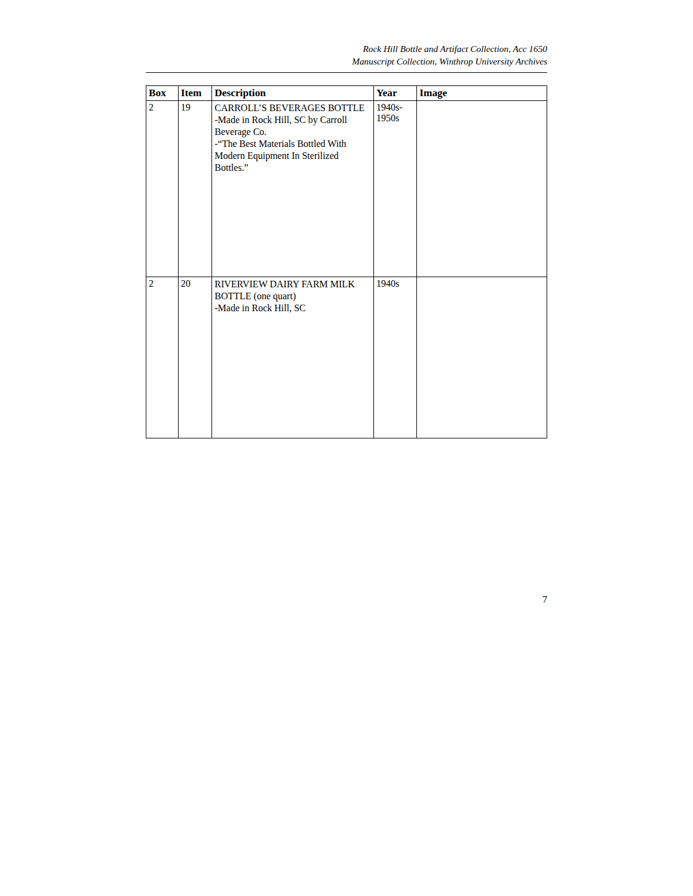Rock Hill Bottle and Artifact Collection, Acc 1650
Manuscript Collection, Winthrop University Archives
| Box | Item | Description | Year | Image |
| --- | --- | --- | --- | --- |
| 2 | 19 | CARROLL’S BEVERAGES BOTTLE -Made in Rock Hill, SC by Carroll Beverage Co. -“The Best Materials Bottled With Modern Equipment In Sterilized Bottles.” | 1940s-1950s | |
| 2 | 20 | RIVERVIEW DAIRY FARM MILK BOTTLE (one quart) -Made in Rock Hill, SC | 1940s | |
7